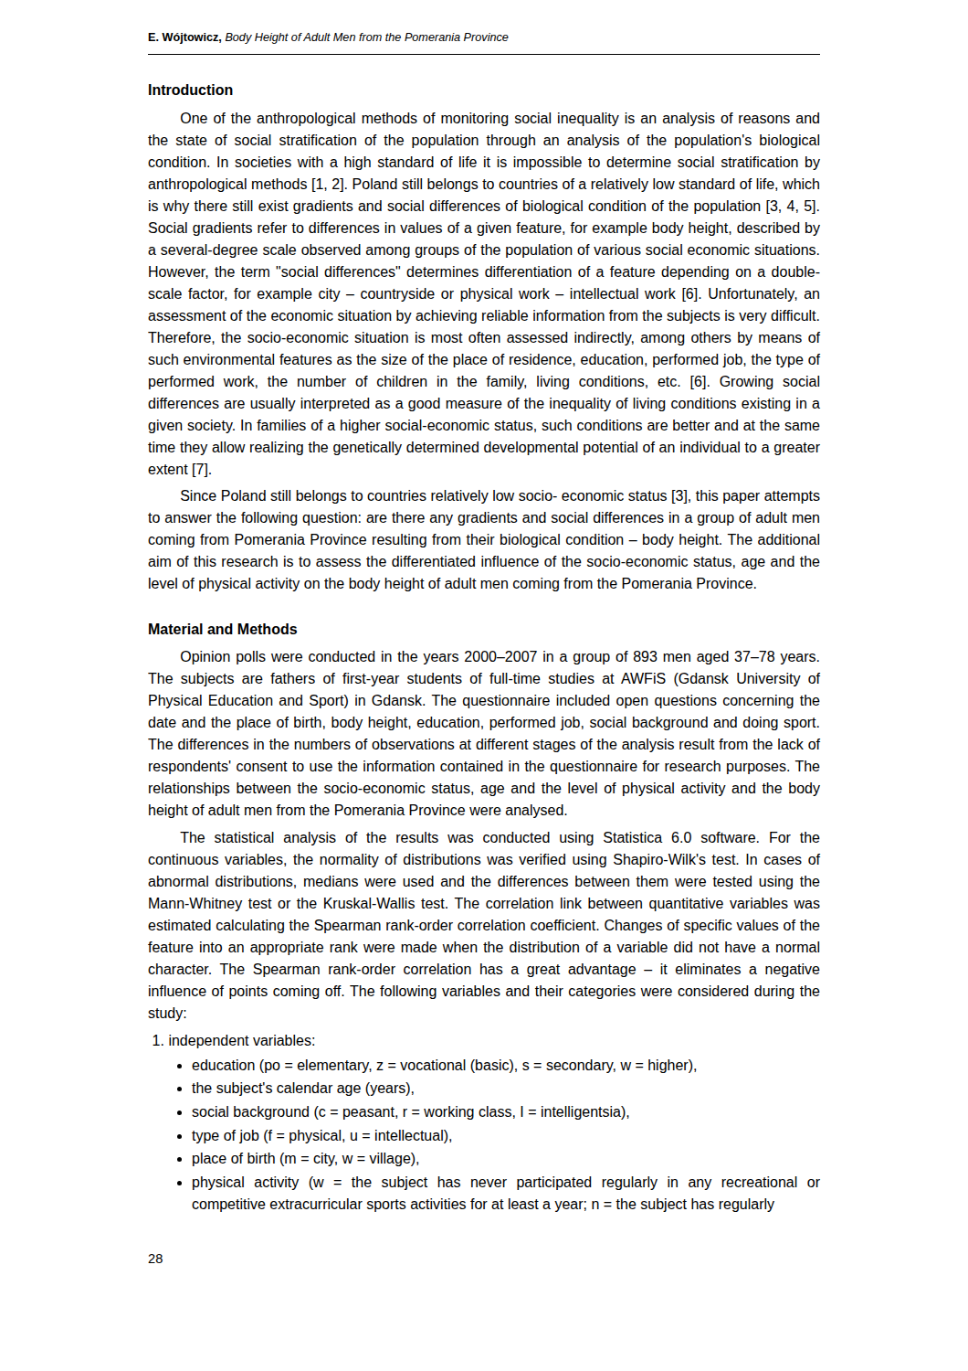E. Wójtowicz, Body Height of Adult Men from the Pomerania Province
Introduction
One of the anthropological methods of monitoring social inequality is an analysis of reasons and the state of social stratification of the population through an analysis of the population's biological condition. In societies with a high standard of life it is impossible to determine social stratification by anthropological methods [1, 2]. Poland still belongs to countries of a relatively low standard of life, which is why there still exist gradients and social differences of biological condition of the population [3, 4, 5]. Social gradients refer to differences in values of a given feature, for example body height, described by a several-degree scale observed among groups of the population of various social economic situations. However, the term "social differences" determines differentiation of a feature depending on a double-scale factor, for example city – countryside or physical work – intellectual work [6]. Unfortunately, an assessment of the economic situation by achieving reliable information from the subjects is very difficult. Therefore, the socio-economic situation is most often assessed indirectly, among others by means of such environmental features as the size of the place of residence, education, performed job, the type of performed work, the number of children in the family, living conditions, etc. [6]. Growing social differences are usually interpreted as a good measure of the inequality of living conditions existing in a given society. In families of a higher social-economic status, such conditions are better and at the same time they allow realizing the genetically determined developmental potential of an individual to a greater extent [7].
Since Poland still belongs to countries relatively low socio- economic status [3], this paper attempts to answer the following question: are there any gradients and social differences in a group of adult men coming from Pomerania Province resulting from their biological condition – body height. The additional aim of this research is to assess the differentiated influence of the socio-economic status, age and the level of physical activity on the body height of adult men coming from the Pomerania Province.
Material and Methods
Opinion polls were conducted in the years 2000–2007 in a group of 893 men aged 37–78 years. The subjects are fathers of first-year students of full-time studies at AWFiS (Gdansk University of Physical Education and Sport) in Gdansk. The questionnaire included open questions concerning the date and the place of birth, body height, education, performed job, social background and doing sport. The differences in the numbers of observations at different stages of the analysis result from the lack of respondents' consent to use the information contained in the questionnaire for research purposes. The relationships between the socio-economic status, age and the level of physical activity and the body height of adult men from the Pomerania Province were analysed.
The statistical analysis of the results was conducted using Statistica 6.0 software. For the continuous variables, the normality of distributions was verified using Shapiro-Wilk's test. In cases of abnormal distributions, medians were used and the differences between them were tested using the Mann-Whitney test or the Kruskal-Wallis test. The correlation link between quantitative variables was estimated calculating the Spearman rank-order correlation coefficient. Changes of specific values of the feature into an appropriate rank were made when the distribution of a variable did not have a normal character. The Spearman rank-order correlation has a great advantage – it eliminates a negative influence of points coming off. The following variables and their categories were considered during the study:
independent variables:
education (po = elementary, z = vocational (basic), s = secondary, w = higher),
the subject's calendar age (years),
social background (c = peasant, r = working class, I = intelligentsia),
type of job (f = physical, u = intellectual),
place of birth (m = city, w = village),
physical activity (w = the subject has never participated regularly in any recreational or competitive extracurricular sports activities for at least a year; n = the subject has regularly
28